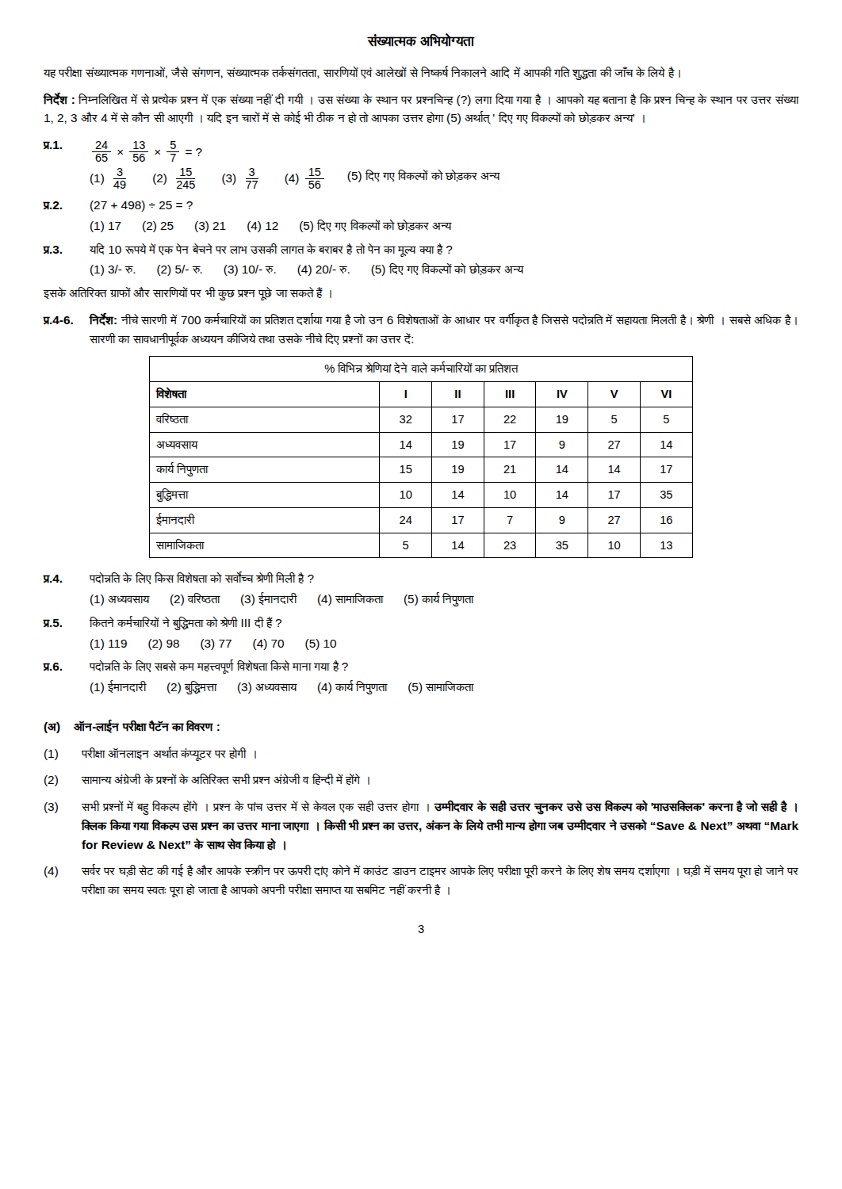संख्यात्मक अभियोग्यता
यह परीक्षा संख्यात्मक गणनाओं, जैसे संगणन, संख्यात्मक तर्कसंगतता, सारणियों एवं आलेखों से निष्कर्ष निकालने आदि में आपकी गति शुद्धता की जाँच के लिये है।
निर्देश : निम्नलिखित में से प्रत्येक प्रश्न में एक संख्या नहीं दी गयी । उस संख्या के स्थान पर प्रश्नचिन्ह (?) लगा दिया गया है । आपको यह बताना है कि प्रश्न चिन्ह के स्थान पर उत्तर संख्या 1, 2, 3 और 4 में से कौन सी आएगी । यदि इन चारों में से कोई भी ठीक न हो तो आपका उत्तर होगा (5) अर्थात् ' दिए गए विकल्पों को छोड़कर अन्य' ।
प्र.1.
2465 × 1356 × 57 = ?
(1) 349 (2) 15245 (3) 377 (4) 1556 (5) दिए गए विकल्पों को छोड़कर अन्य
प्र.2.
(27 + 498) ÷ 25 = ?
(1) 17 (2) 25 (3) 21 (4) 12 (5) दिए गए विकल्पों को छोड़कर अन्य
प्र.3.
यदि 10 रूपये में एक पेन बेचने पर लाभ उसकी लागत के बराबर है तो पेन का मूल्य क्या है ?
(1) 3/- रु. (2) 5/- रु. (3) 10/- रु. (4) 20/- रु. (5) दिए गए विकल्पों को छोड़कर अन्य
इसके अतिरिक्त ग्राफों और सारणियों पर भी कुछ प्रश्न पूछे जा सकते हैं ।
प्र.4-6.
निर्देश: नीचे सारणी में 700 कर्मचारियों का प्रतिशत दर्शाया गया है जो उन 6 विशेषताओं के आधार पर वर्गीकृत है जिससे पदोन्नति में सहायता मिलती है। श्रेणी । सबसे अधिक है। सारणी का सावधानीपूर्वक अध्ययन कीजिये तथा उसके नीचे दिए प्रश्नों का उत्तर दें:
% विभिन्न श्रेणियां देने वाले कर्मचारियों का प्रतिशत
| विशेषता | I | II | III | IV | V | VI |
| --- | --- | --- | --- | --- | --- | --- |
| वरिष्ठता | 32 | 17 | 22 | 19 | 5 | 5 |
| अध्यवसाय | 14 | 19 | 17 | 9 | 27 | 14 |
| कार्य निपुणता | 15 | 19 | 21 | 14 | 14 | 17 |
| बुद्धिमत्ता | 10 | 14 | 10 | 14 | 17 | 35 |
| ईमानदारी | 24 | 17 | 7 | 9 | 27 | 16 |
| सामाजिकता | 5 | 14 | 23 | 35 | 10 | 13 |
प्र.4.
पदोन्नति के लिए किस विशेषता को सर्वोच्च श्रेणी मिली है ?
(1) अध्यवसाय (2) वरिष्ठता (3) ईमानदारी (4) सामाजिकता (5) कार्य निपुणता
प्र.5.
कितने कर्मचारियों ने बुद्धिमता को श्रेणी III दी हैं ?
(1) 119 (2) 98 (3) 77 (4) 70 (5) 10
प्र.6.
पदोन्नति के लिए सबसे कम महत्त्वपूर्ण विशेषता किसे माना गया है ?
(1) ईमानदारी (2) बुद्धिमत्ता (3) अध्यवसाय (4) कार्य निपुणता (5) सामाजिकता
(अ) ऑन-लाईन परीक्षा पैटॅन का विवरण :
(1)
परीक्षा ऑनलाइन अर्थात कंप्यूटर पर होगी ।
(2)
सामान्य अंग्रेजी के प्रश्नों के अतिरिक्त सभी प्रश्न अंग्रेजी व हिन्दी में होंगे ।
(3)
सभी प्रश्नों में बहु विकल्प होंगे । प्रश्न के पांच उत्तर में से केवल एक सही उत्तर होगा । उम्मीदवार के सही उत्तर चुनकर उसे उस विकल्प को 'माउसक्लिक' करना है जो सही है । क्लिक किया गया विकल्प उस प्रश्न का उत्तर माना जाएगा । किसी भी प्रश्न का उत्तर, अंकन के लिये तभी मान्य होगा जब उम्मीदवार ने उसको “Save & Next” अथवा “Mark for Review & Next” के साथ सेव किया हो ।
(4)
सर्वर पर घड़ी सेट की गई है और आपके स्क्रीन पर ऊपरी दांए कोने में काउंट डाउन टाइमर आपके लिए परीक्षा पूरी करने के लिए शेष समय दर्शाएगा । घड़ी में समय पूरा हो जाने पर परीक्षा का समय स्वतः पूरा हो जाता है आपको अपनी परीक्षा समाप्त या सबमिट नहीं करनी है ।
3